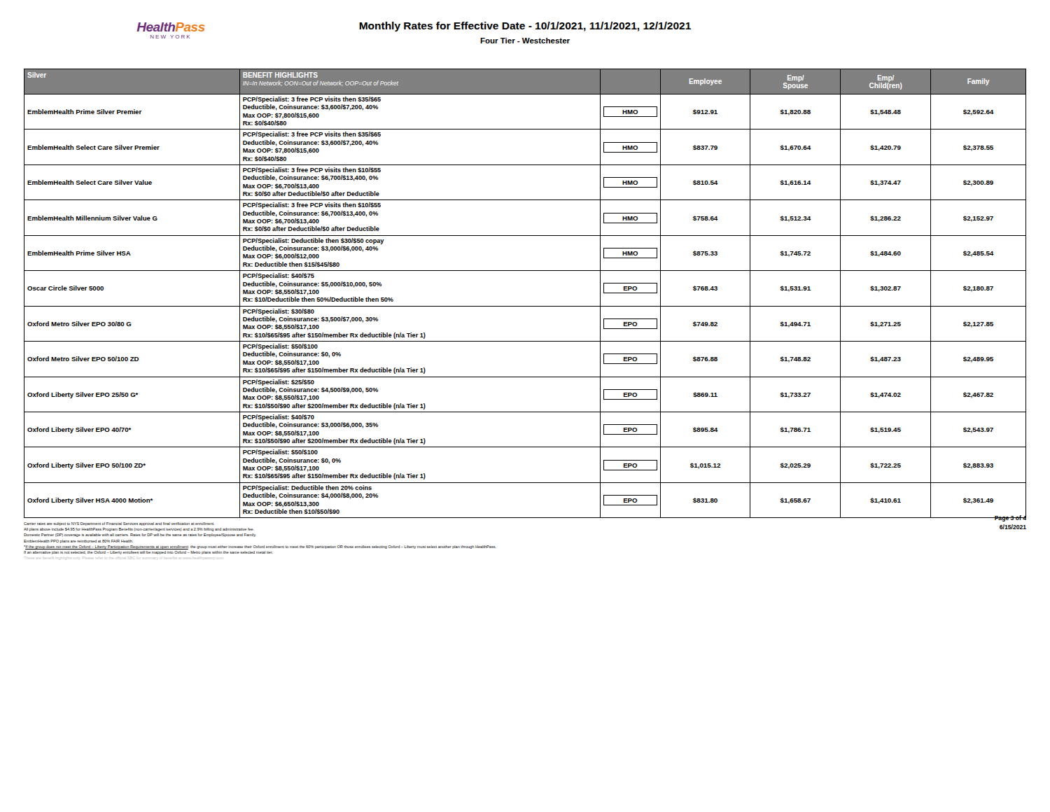HealthPass
NEW YORK
Monthly Rates for Effective Date - 10/1/2021, 11/1/2021, 12/1/2021
Four Tier - Westchester
| Silver | BENEFIT HIGHLIGHTS IN=In Network; OON=Out of Network; OOP=Out of Pocket | | Employee | Emp/ Spouse | Emp/ Child(ren) | Family |
| --- | --- | --- | --- | --- | --- | --- |
| EmblemHealth Prime Silver Premier | PCP/Specialist: 3 free PCP visits then $35/$65 Deductible, Coinsurance: $3,600/$7,200, 40% Max OOP: $7,800/$15,600 Rx: $0/$40/$80 | HMO | $912.91 | $1,820.88 | $1,548.48 | $2,592.64 |
| EmblemHealth Select Care Silver Premier | PCP/Specialist: 3 free PCP visits then $35/$65 Deductible, Coinsurance: $3,600/$7,200, 40% Max OOP: $7,800/$15,600 Rx: $0/$40/$80 | HMO | $837.79 | $1,670.64 | $1,420.79 | $2,378.55 |
| EmblemHealth Select Care Silver Value | PCP/Specialist: 3 free PCP visits then $10/$55 Deductible, Coinsurance: $6,700/$13,400, 0% Max OOP: $6,700/$13,400 Rx: $0/$0 after Deductible/$0 after Deductible | HMO | $810.54 | $1,616.14 | $1,374.47 | $2,300.89 |
| EmblemHealth Millennium Silver Value G | PCP/Specialist: 3 free PCP visits then $10/$55 Deductible, Coinsurance: $6,700/$13,400, 0% Max OOP: $6,700/$13,400 Rx: $0/$0 after Deductible/$0 after Deductible | HMO | $758.64 | $1,512.34 | $1,286.22 | $2,152.97 |
| EmblemHealth Prime Silver HSA | PCP/Specialist: Deductible then $30/$50 copay Deductible, Coinsurance: $3,000/$6,000, 40% Max OOP: $6,000/$12,000 Rx: Deductible then $15/$45/$80 | HMO | $875.33 | $1,745.72 | $1,484.60 | $2,485.54 |
| Oscar Circle Silver 5000 | PCP/Specialist: $40/$75 Deductible, Coinsurance: $5,000/$10,000, 50% Max OOP: $8,550/$17,100 Rx: $10/Deductible then 50%/Deductible then 50% | EPO | $768.43 | $1,531.91 | $1,302.87 | $2,180.87 |
| Oxford Metro Silver EPO 30/80 G | PCP/Specialist: $30/$80 Deductible, Coinsurance: $3,500/$7,000, 30% Max OOP: $8,550/$17,100 Rx: $10/$65/$95 after $150/member Rx deductible (n/a Tier 1) | EPO | $749.82 | $1,494.71 | $1,271.25 | $2,127.85 |
| Oxford Metro Silver EPO 50/100 ZD | PCP/Specialist: $50/$100 Deductible, Coinsurance: $0, 0% Max OOP: $8,550/$17,100 Rx: $10/$65/$95 after $150/member Rx deductible (n/a Tier 1) | EPO | $876.88 | $1,748.82 | $1,487.23 | $2,489.95 |
| Oxford Liberty Silver EPO 25/50 G* | PCP/Specialist: $25/$50 Deductible, Coinsurance: $4,500/$9,000, 50% Max OOP: $8,550/$17,100 Rx: $10/$50/$90 after $200/member Rx deductible (n/a Tier 1) | EPO | $869.11 | $1,733.27 | $1,474.02 | $2,467.82 |
| Oxford Liberty Silver EPO 40/70* | PCP/Specialist: $40/$70 Deductible, Coinsurance: $3,000/$6,000, 35% Max OOP: $8,550/$17,100 Rx: $10/$50/$90 after $200/member Rx deductible (n/a Tier 1) | EPO | $895.84 | $1,786.71 | $1,519.45 | $2,543.97 |
| Oxford Liberty Silver EPO 50/100 ZD* | PCP/Specialist: $50/$100 Deductible, Coinsurance: $0, 0% Max OOP: $8,550/$17,100 Rx: $10/$65/$95 after $150/member Rx deductible (n/a Tier 1) | EPO | $1,015.12 | $2,025.29 | $1,722.25 | $2,883.93 |
| Oxford Liberty Silver HSA 4000 Motion* | PCP/Specialist: Deductible then 20% coins Deductible, Coinsurance: $4,000/$8,000, 20% Max OOP: $6,650/$13,300 Rx: Deductible then $10/$50/$90 | EPO | $831.80 | $1,658.67 | $1,410.61 | $2,361.49 |
Page 3 of 4
6/15/2021
Carrier rates are subject to NYS Department of Financial Services approval and final verification at enrollment.
All plans above include $4.95 for HealthPass Program Benefits (non-carrier/agent services) and a 2.9% billing and administrative fee.
Domestic Partner (DP) coverage is available with all carriers. Rates for DP will be the same as rates for Employee/Spouse and Family.
EmblemHealth PPO plans are reimbursed at 80% FAIR Health.
*If the group does not meet the Oxford – Liberty Participation Requirements at open enrollment: the group must either increase their Oxford enrollment to meet the 60% participation OR those enrollees selecting Oxford – Liberty must select another plan through HealthPass.
If an alternative plan is not selected, the Oxford – Liberty enrollees will be mapped into Oxford – Metro plans within the same selected metal tier.
These are benefit highlights only. Please refer to the official SBC for summary of benefits at www.healthpassny.com.